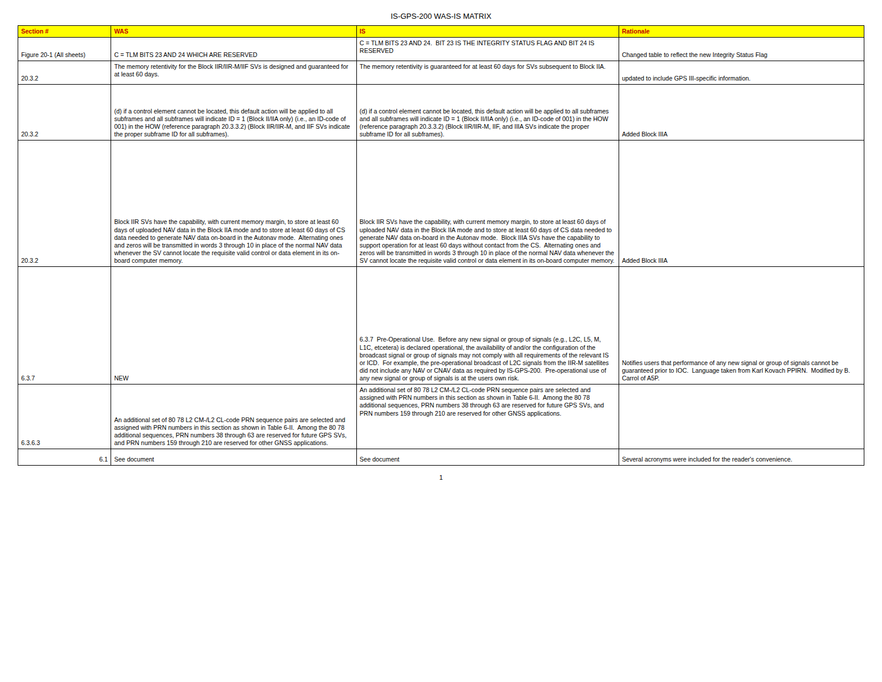IS-GPS-200 WAS-IS MATRIX
| Section # | WAS | IS | Rationale |
| --- | --- | --- | --- |
| Figure 20-1 (All sheets) | C = TLM BITS 23 AND 24 WHICH ARE RESERVED | C = TLM BITS 23 AND 24. BIT 23 IS THE INTEGRITY STATUS FLAG AND BIT 24 IS RESERVED | Changed table to reflect the new Integrity Status Flag |
| 20.3.2 | The memory retentivity for the Block IIR/IIR-M/IIF SVs is designed and guaranteed for at least 60 days. | The memory retentivity is guaranteed for at least 60 days for SVs subsequent to Block IIA. | updated to include GPS III-specific information. |
| 20.3.2 | (d) if a control element cannot be located, this default action will be applied to all subframes and all subframes will indicate ID = 1 (Block II/IIA only) (i.e., an ID-code of 001) in the HOW (reference paragraph 20.3.3.2) (Block IIR/IIR-M, and IIF SVs indicate the proper subframe ID for all subframes). | (d) if a control element cannot be located, this default action will be applied to all subframes and all subframes will indicate ID = 1 (Block II/IIA only) (i.e., an ID-code of 001) in the HOW (reference paragraph 20.3.3.2) (Block IIR/IIR-M, IIF, and IIIA SVs indicate the proper subframe ID for all subframes). | Added Block IIIA |
| 20.3.2 | Block IIR SVs have the capability, with current memory margin, to store at least 60 days of uploaded NAV data in the Block IIA mode and to store at least 60 days of CS data needed to generate NAV data on-board in the Autonav mode. Alternating ones and zeros will be transmitted in words 3 through 10 in place of the normal NAV data whenever the SV cannot locate the requisite valid control or data element in its on-board computer memory. | Block IIR SVs have the capability, with current memory margin, to store at least 60 days of uploaded NAV data in the Block IIA mode and to store at least 60 days of CS data needed to generate NAV data on-board in the Autonav mode. Block IIIA SVs have the capability to support operation for at least 60 days without contact from the CS. Alternating ones and zeros will be transmitted in words 3 through 10 in place of the normal NAV data whenever the SV cannot locate the requisite valid control or data element in its on-board computer memory. | Added Block IIIA |
| 6.3.7 | NEW | 6.3.7 Pre-Operational Use. Before any new signal or group of signals (e.g., L2C, L5, M, L1C, etcetera) is declared operational, the availability of and/or the configuration of the broadcast signal or group of signals may not comply with all requirements of the relevant IS or ICD. For example, the pre-operational broadcast of L2C signals from the IIR-M satellites did not include any NAV or CNAV data as required by IS-GPS-200. Pre-operational use of any new signal or group of signals is at the users own risk. | Notifies users that performance of any new signal or group of signals cannot be guaranteed prior to IOC. Language taken from Karl Kovach PPIRN. Modified by B. Carrol of A5P. |
| 6.3.6.3 | An additional set of 80 78 L2 CM-/L2 CL-code PRN sequence pairs are selected and assigned with PRN numbers in this section as shown in Table 6-II. Among the 80 78 additional sequences, PRN numbers 38 through 63 are reserved for future GPS SVs, and PRN numbers 159 through 210 are reserved for other GNSS applications. | An additional set of 80 78 L2 CM-/L2 CL-code PRN sequence pairs are selected and assigned with PRN numbers in this section as shown in Table 6-II. Among the 80 78 additional sequences, PRN numbers 38 through 63 are reserved for future GPS SVs, and PRN numbers 159 through 210 are reserved for other GNSS applications. | |
| 6.1 | See document | See document | Several acronyms were included for the reader's convenience. |
1